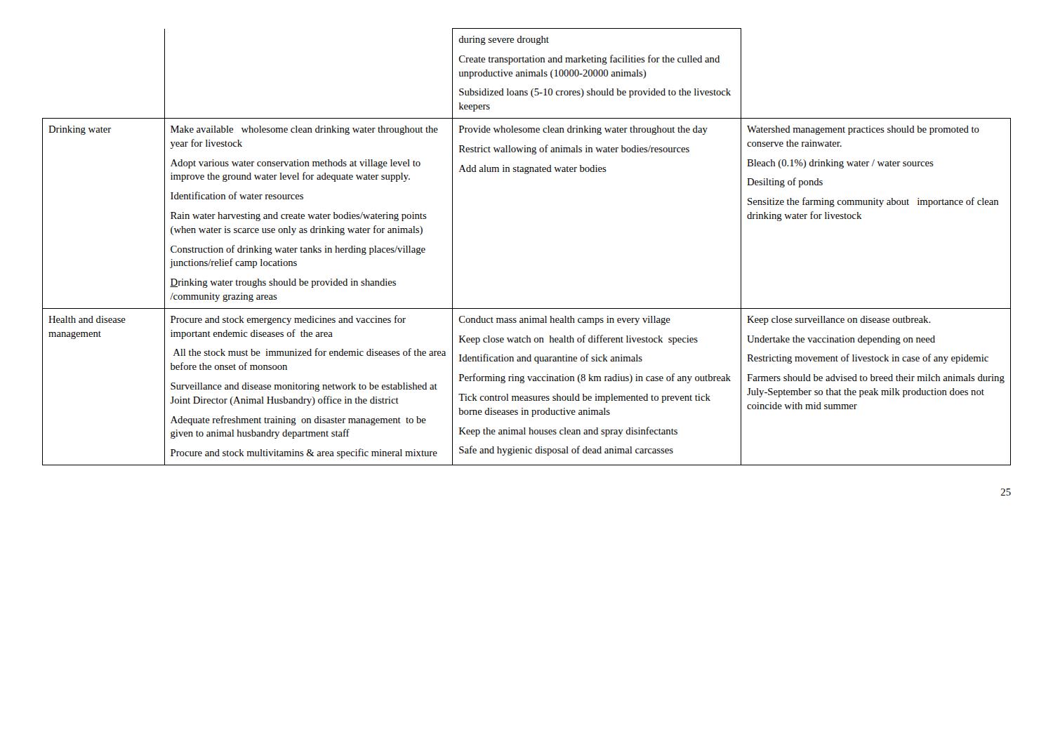| | | during severe drought Create transportation and marketing facilities for the culled and unproductive animals (10000-20000 animals) Subsidized loans (5-10 crores) should be provided to the livestock keepers | |
| Drinking water | Make available wholesome clean drinking water throughout the year for livestock Adopt various water conservation methods at village level to improve the ground water level for adequate water supply. Identification of water resources Rain water harvesting and create water bodies/watering points (when water is scarce use only as drinking water for animals) Construction of drinking water tanks in herding places/village junctions/relief camp locations D rinking water troughs should be provided in shandies /community grazing areas | Provide wholesome clean drinking water throughout the day Restrict wallowing of animals in water bodies/resources Add alum in stagnated water bodies | Watershed management practices should be promoted to conserve the rainwater. Bleach (0.1%) drinking water / water sources Desilting of ponds Sensitize the farming community about importance of clean drinking water for livestock |
| Health and disease management | Procure and stock emergency medicines and vaccines for important endemic diseases of the area All the stock must be immunized for endemic diseases of the area before the onset of monsoon Surveillance and disease monitoring network to be established at Joint Director (Animal Husbandry) office in the district Adequate refreshment training on disaster management to be given to animal husbandry department staff Procure and stock multivitamins & area specific mineral mixture | Conduct mass animal health camps in every village Keep close watch on health of different livestock species Identification and quarantine of sick animals Performing ring vaccination (8 km radius) in case of any outbreak Tick control measures should be implemented to prevent tick borne diseases in productive animals Keep the animal houses clean and spray disinfectants Safe and hygienic disposal of dead animal carcasses | Keep close surveillance on disease outbreak. Undertake the vaccination depending on need Restricting movement of livestock in case of any epidemic Farmers should be advised to breed their milch animals during July-September so that the peak milk production does not coincide with mid summer |
25